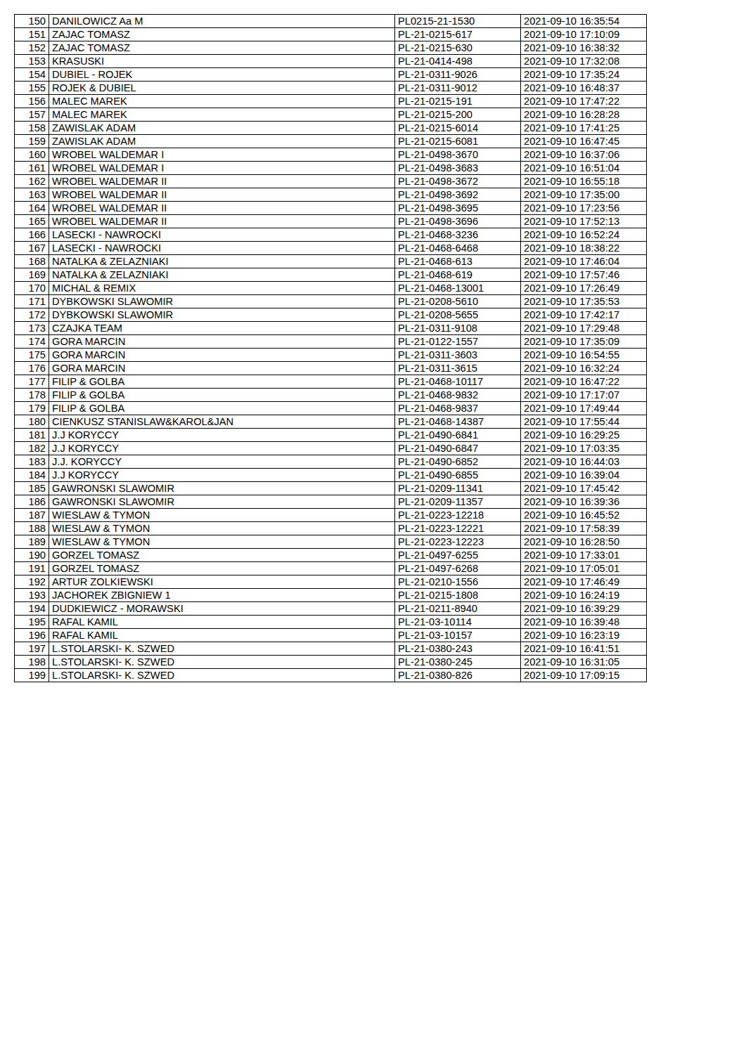| 150 | DANILOWICZ Aa M | PL0215-21-1530 | 2021-09-10 16:35:54 |
| 151 | ZAJAC TOMASZ | PL-21-0215-617 | 2021-09-10 17:10:09 |
| 152 | ZAJAC TOMASZ | PL-21-0215-630 | 2021-09-10 16:38:32 |
| 153 | KRASUSKI | PL-21-0414-498 | 2021-09-10 17:32:08 |
| 154 | DUBIEL - ROJEK | PL-21-0311-9026 | 2021-09-10 17:35:24 |
| 155 | ROJEK & DUBIEL | PL-21-0311-9012 | 2021-09-10 16:48:37 |
| 156 | MALEC MAREK | PL-21-0215-191 | 2021-09-10 17:47:22 |
| 157 | MALEC MAREK | PL-21-0215-200 | 2021-09-10 16:28:28 |
| 158 | ZAWISLAK ADAM | PL-21-0215-6014 | 2021-09-10 17:41:25 |
| 159 | ZAWISLAK ADAM | PL-21-0215-6081 | 2021-09-10 16:47:45 |
| 160 | WROBEL WALDEMAR I | PL-21-0498-3670 | 2021-09-10 16:37:06 |
| 161 | WROBEL WALDEMAR I | PL-21-0498-3683 | 2021-09-10 16:51:04 |
| 162 | WROBEL WALDEMAR II | PL-21-0498-3672 | 2021-09-10 16:55:18 |
| 163 | WROBEL WALDEMAR II | PL-21-0498-3692 | 2021-09-10 17:35:00 |
| 164 | WROBEL WALDEMAR II | PL-21-0498-3695 | 2021-09-10 17:23:56 |
| 165 | WROBEL WALDEMAR II | PL-21-0498-3696 | 2021-09-10 17:52:13 |
| 166 | LASECKI - NAWROCKI | PL-21-0468-3236 | 2021-09-10 16:52:24 |
| 167 | LASECKI - NAWROCKI | PL-21-0468-6468 | 2021-09-10 18:38:22 |
| 168 | NATALKA & ZELAZNIAKI | PL-21-0468-613 | 2021-09-10 17:46:04 |
| 169 | NATALKA & ZELAZNIAKI | PL-21-0468-619 | 2021-09-10 17:57:46 |
| 170 | MICHAL & REMIX | PL-21-0468-13001 | 2021-09-10 17:26:49 |
| 171 | DYBKOWSKI SLAWOMIR | PL-21-0208-5610 | 2021-09-10 17:35:53 |
| 172 | DYBKOWSKI SLAWOMIR | PL-21-0208-5655 | 2021-09-10 17:42:17 |
| 173 | CZAJKA TEAM | PL-21-0311-9108 | 2021-09-10 17:29:48 |
| 174 | GORA MARCIN | PL-21-0122-1557 | 2021-09-10 17:35:09 |
| 175 | GORA MARCIN | PL-21-0311-3603 | 2021-09-10 16:54:55 |
| 176 | GORA MARCIN | PL-21-0311-3615 | 2021-09-10 16:32:24 |
| 177 | FILIP & GOLBA | PL-21-0468-10117 | 2021-09-10 16:47:22 |
| 178 | FILIP & GOLBA | PL-21-0468-9832 | 2021-09-10 17:17:07 |
| 179 | FILIP & GOLBA | PL-21-0468-9837 | 2021-09-10 17:49:44 |
| 180 | CIENKUSZ STANISLAW&KAROL&JAN | PL-21-0468-14387 | 2021-09-10 17:55:44 |
| 181 | J.J KORYCCY | PL-21-0490-6841 | 2021-09-10 16:29:25 |
| 182 | J.J KORYCCY | PL-21-0490-6847 | 2021-09-10 17:03:35 |
| 183 | J.J. KORYCCY | PL-21-0490-6852 | 2021-09-10 16:44:03 |
| 184 | J.J KORYCCY | PL-21-0490-6855 | 2021-09-10 16:39:04 |
| 185 | GAWRONSKI SLAWOMIR | PL-21-0209-11341 | 2021-09-10 17:45:42 |
| 186 | GAWRONSKI SLAWOMIR | PL-21-0209-11357 | 2021-09-10 16:39:36 |
| 187 | WIESLAW & TYMON | PL-21-0223-12218 | 2021-09-10 16:45:52 |
| 188 | WIESLAW & TYMON | PL-21-0223-12221 | 2021-09-10 17:58:39 |
| 189 | WIESLAW & TYMON | PL-21-0223-12223 | 2021-09-10 16:28:50 |
| 190 | GORZEL TOMASZ | PL-21-0497-6255 | 2021-09-10 17:33:01 |
| 191 | GORZEL TOMASZ | PL-21-0497-6268 | 2021-09-10 17:05:01 |
| 192 | ARTUR ZOLKIEWSKI | PL-21-0210-1556 | 2021-09-10 17:46:49 |
| 193 | JACHOREK ZBIGNIEW 1 | PL-21-0215-1808 | 2021-09-10 16:24:19 |
| 194 | DUDKIEWICZ - MORAWSKI | PL-21-0211-8940 | 2021-09-10 16:39:29 |
| 195 | RAFAL KAMIL | PL-21-03-10114 | 2021-09-10 16:39:48 |
| 196 | RAFAL KAMIL | PL-21-03-10157 | 2021-09-10 16:23:19 |
| 197 | L.STOLARSKI- K. SZWED | PL-21-0380-243 | 2021-09-10 16:41:51 |
| 198 | L.STOLARSKI- K. SZWED | PL-21-0380-245 | 2021-09-10 16:31:05 |
| 199 | L.STOLARSKI- K. SZWED | PL-21-0380-826 | 2021-09-10 17:09:15 |